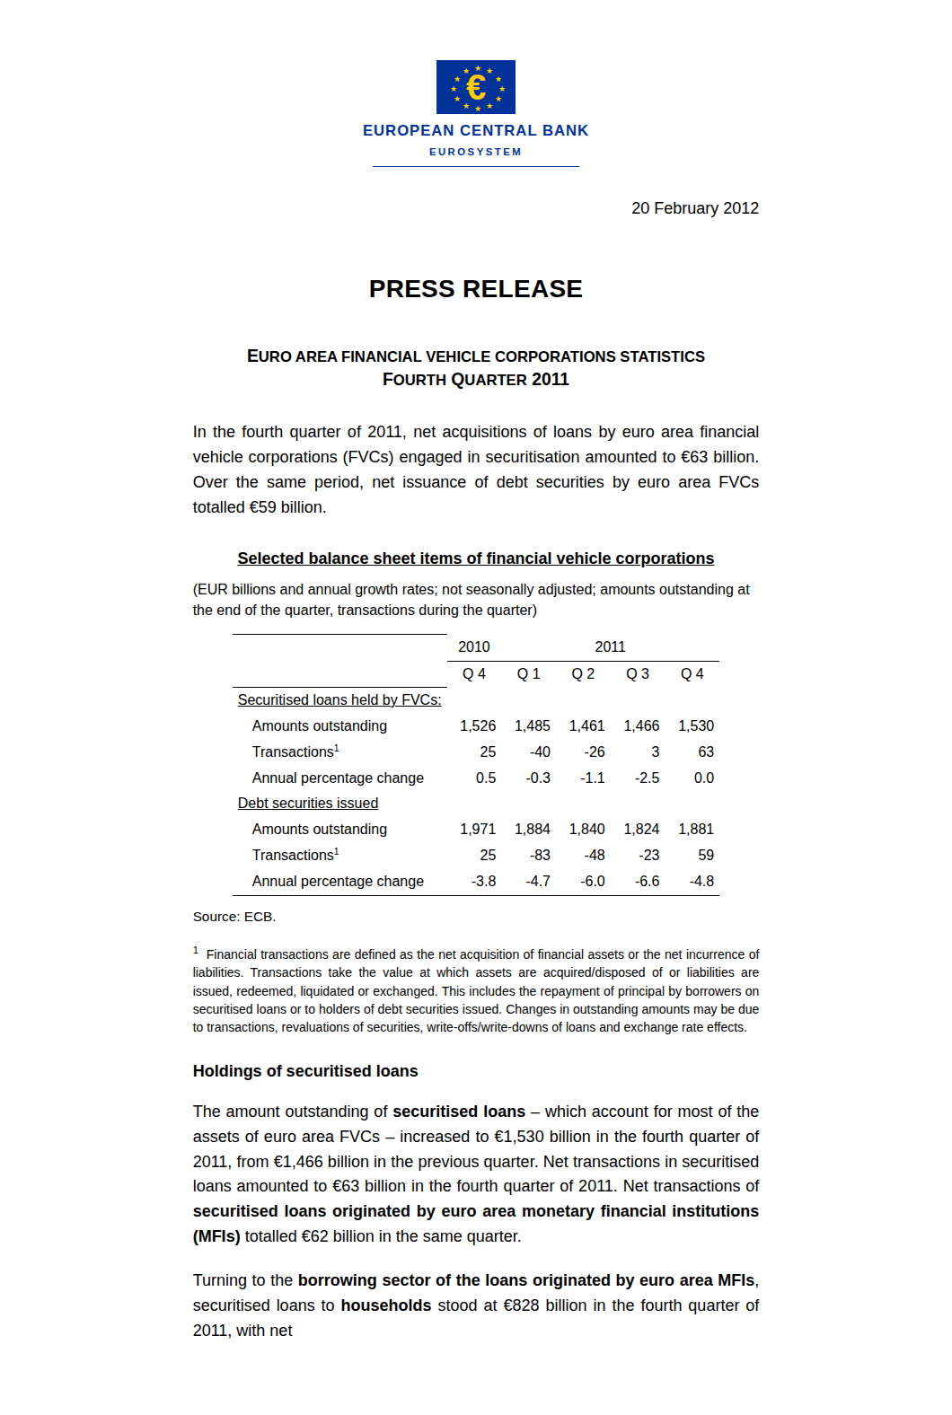€ ★ ★ ★ ★ ★ ★ ★ ★ ★ ★ ★ ★
EUROPEAN CENTRAL BANK
EUROSYSTEM
20 February 2012
PRESS RELEASE
EURO AREA FINANCIAL VEHICLE CORPORATIONS STATISTICS
FOURTH QUARTER 2011
In the fourth quarter of 2011, net acquisitions of loans by euro area financial vehicle corporations (FVCs) engaged in securitisation amounted to €63 billion. Over the same period, net issuance of debt securities by euro area FVCs totalled €59 billion.
Selected balance sheet items of financial vehicle corporations
(EUR billions and annual growth rates; not seasonally adjusted; amounts outstanding at the end of the quarter, transactions during the quarter)
| | 2010 | 2011 |
| | Q 4 | Q 1 | Q 2 | Q 3 | Q 4 |
| Securitised loans held by FVCs: | | | | | |
| Amounts outstanding | 1,526 | 1,485 | 1,461 | 1,466 | 1,530 |
| Transactions 1 | 25 | -40 | -26 | 3 | 63 |
| Annual percentage change | 0.5 | -0.3 | -1.1 | -2.5 | 0.0 |
| Debt securities issued | | | | | |
| Amounts outstanding | 1,971 | 1,884 | 1,840 | 1,824 | 1,881 |
| Transactions 1 | 25 | -83 | -48 | -23 | 59 |
| Annual percentage change | -3.8 | -4.7 | -6.0 | -6.6 | -4.8 |
Source: ECB.
1 Financial transactions are defined as the net acquisition of financial assets or the net incurrence of liabilities. Transactions take the value at which assets are acquired/disposed of or liabilities are issued, redeemed, liquidated or exchanged. This includes the repayment of principal by borrowers on securitised loans or to holders of debt securities issued. Changes in outstanding amounts may be due to transactions, revaluations of securities, write-offs/write-downs of loans and exchange rate effects.
Holdings of securitised loans
The amount outstanding of securitised loans – which account for most of the assets of euro area FVCs – increased to €1,530 billion in the fourth quarter of 2011, from €1,466 billion in the previous quarter. Net transactions in securitised loans amounted to €63 billion in the fourth quarter of 2011. Net transactions of securitised loans originated by euro area monetary financial institutions (MFIs) totalled €62 billion in the same quarter.
Turning to the borrowing sector of the loans originated by euro area MFIs, securitised loans to households stood at €828 billion in the fourth quarter of 2011, with net